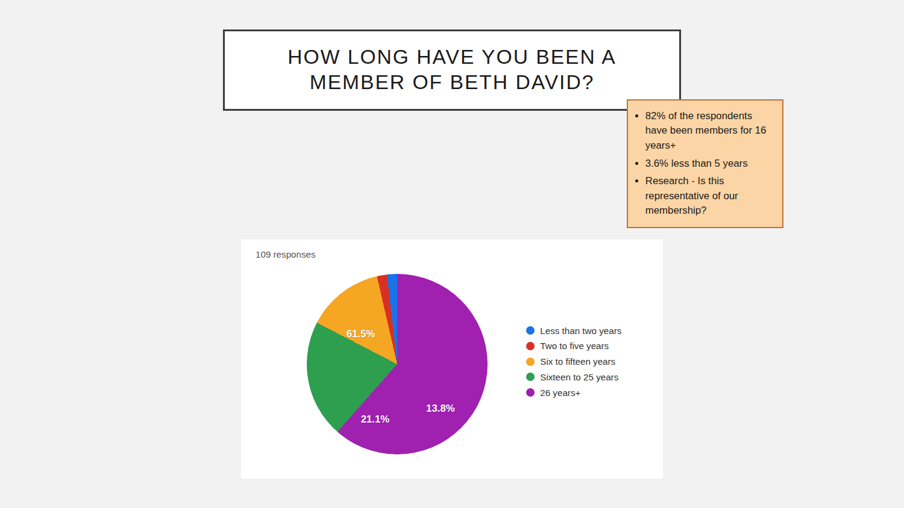How long have you been a member of Beth David?
82% of the respondents have been members for 16 years+
3.6% less than 5 years
Research - Is this representative of our membership?
109 responses
61.5% 21.1% 13.8%
Less than two years
Two to five years
Six to fifteen years
Sixteen to 25 years
26 years+